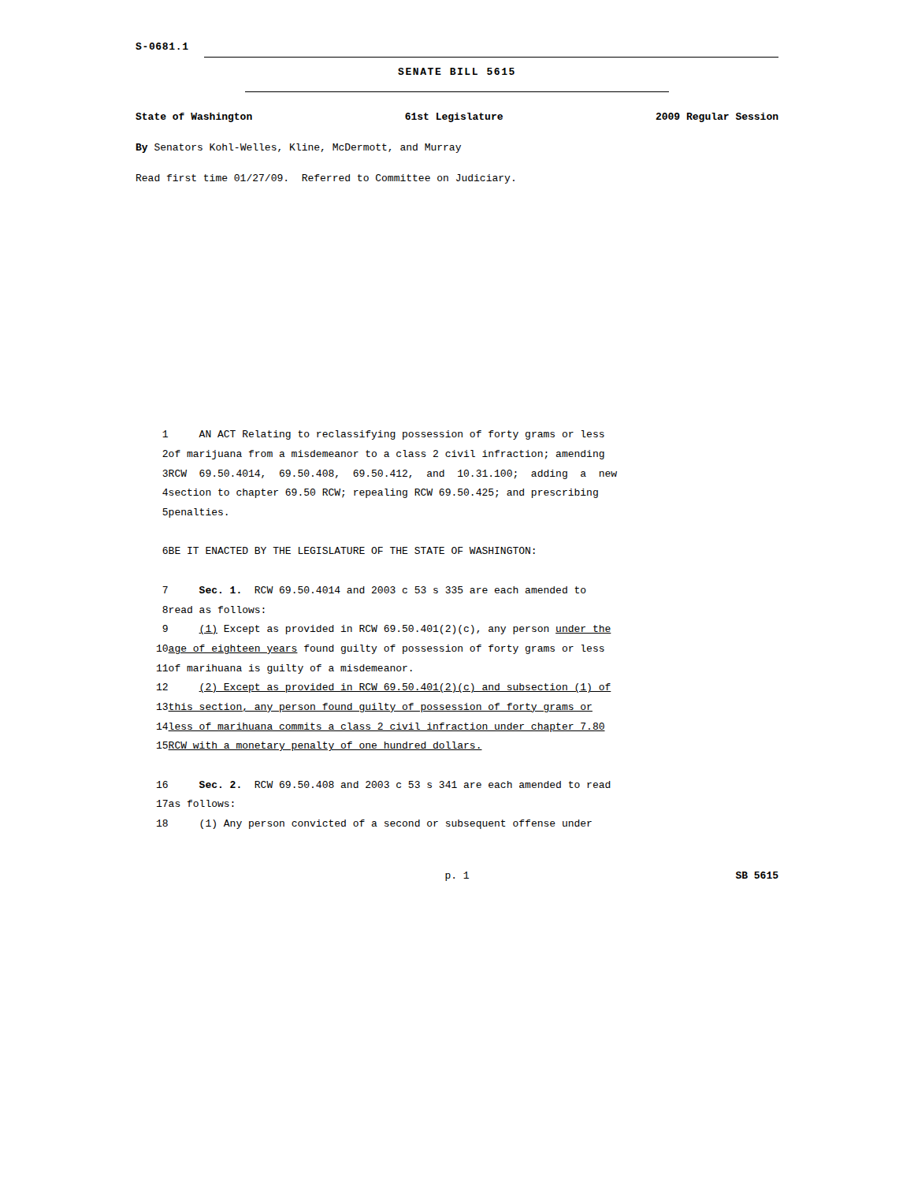S-0681.1
SENATE BILL 5615
State of Washington 61st Legislature 2009 Regular Session
By Senators Kohl-Welles, Kline, McDermott, and Murray
Read first time 01/27/09. Referred to Committee on Judiciary.
| 1 | AN ACT Relating to reclassifying possession of forty grams or less |
| 2 | of marijuana from a misdemeanor to a class 2 civil infraction; amending |
| 3 | RCW 69.50.4014, 69.50.408, 69.50.412, and 10.31.100; adding a new |
| 4 | section to chapter 69.50 RCW; repealing RCW 69.50.425; and prescribing |
| 5 | penalties. |
| 6 | BE IT ENACTED BY THE LEGISLATURE OF THE STATE OF WASHINGTON: |
| 7 | Sec. 1. RCW 69.50.4014 and 2003 c 53 s 335 are each amended to |
| 8 | read as follows: |
| 9 | (1) Except as provided in RCW 69.50.401(2)(c), any person under the |
| 10 | age of eighteen years found guilty of possession of forty grams or less |
| 11 | of marihuana is guilty of a misdemeanor. |
| 12 | (2) Except as provided in RCW 69.50.401(2)(c) and subsection (1) of |
| 13 | this section, any person found guilty of possession of forty grams or |
| 14 | less of marihuana commits a class 2 civil infraction under chapter 7.80 |
| 15 | RCW with a monetary penalty of one hundred dollars. |
| 16 | Sec. 2. RCW 69.50.408 and 2003 c 53 s 341 are each amended to read |
| 17 | as follows: |
| 18 | (1) Any person convicted of a second or subsequent offense under |
p. 1 SB 5615